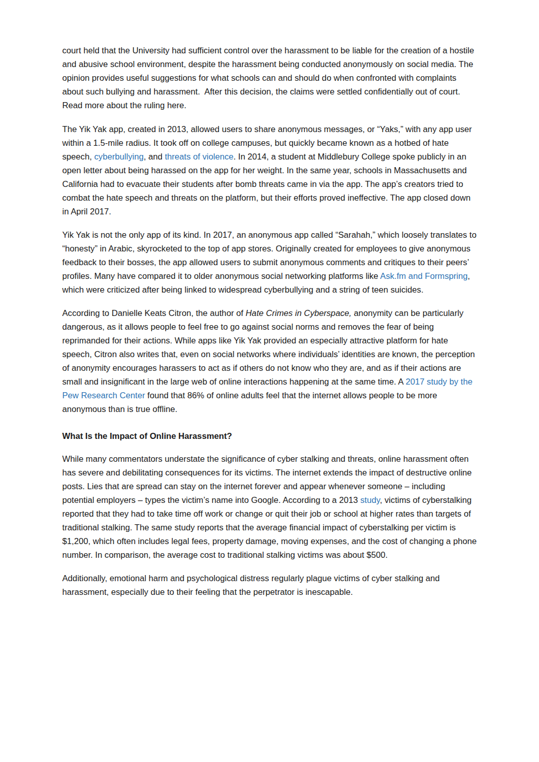court held that the University had sufficient control over the harassment to be liable for the creation of a hostile and abusive school environment, despite the harassment being conducted anonymously on social media. The opinion provides useful suggestions for what schools can and should do when confronted with complaints about such bullying and harassment. After this decision, the claims were settled confidentially out of court. Read more about the ruling here.
The Yik Yak app, created in 2013, allowed users to share anonymous messages, or “Yaks,” with any app user within a 1.5-mile radius. It took off on college campuses, but quickly became known as a hotbed of hate speech, cyberbullying, and threats of violence. In 2014, a student at Middlebury College spoke publicly in an open letter about being harassed on the app for her weight. In the same year, schools in Massachusetts and California had to evacuate their students after bomb threats came in via the app. The app’s creators tried to combat the hate speech and threats on the platform, but their efforts proved ineffective. The app closed down in April 2017.
Yik Yak is not the only app of its kind. In 2017, an anonymous app called “Sarahah,” which loosely translates to “honesty” in Arabic, skyrocketed to the top of app stores. Originally created for employees to give anonymous feedback to their bosses, the app allowed users to submit anonymous comments and critiques to their peers’ profiles. Many have compared it to older anonymous social networking platforms like Ask.fm and Formspring, which were criticized after being linked to widespread cyberbullying and a string of teen suicides.
According to Danielle Keats Citron, the author of Hate Crimes in Cyberspace, anonymity can be particularly dangerous, as it allows people to feel free to go against social norms and removes the fear of being reprimanded for their actions. While apps like Yik Yak provided an especially attractive platform for hate speech, Citron also writes that, even on social networks where individuals’ identities are known, the perception of anonymity encourages harassers to act as if others do not know who they are, and as if their actions are small and insignificant in the large web of online interactions happening at the same time. A 2017 study by the Pew Research Center found that 86% of online adults feel that the internet allows people to be more anonymous than is true offline.
What Is the Impact of Online Harassment?
While many commentators understate the significance of cyber stalking and threats, online harassment often has severe and debilitating consequences for its victims. The internet extends the impact of destructive online posts. Lies that are spread can stay on the internet forever and appear whenever someone – including potential employers – types the victim’s name into Google. According to a 2013 study, victims of cyberstalking reported that they had to take time off work or change or quit their job or school at higher rates than targets of traditional stalking. The same study reports that the average financial impact of cyberstalking per victim is $1,200, which often includes legal fees, property damage, moving expenses, and the cost of changing a phone number. In comparison, the average cost to traditional stalking victims was about $500.
Additionally, emotional harm and psychological distress regularly plague victims of cyber stalking and harassment, especially due to their feeling that the perpetrator is inescapable.